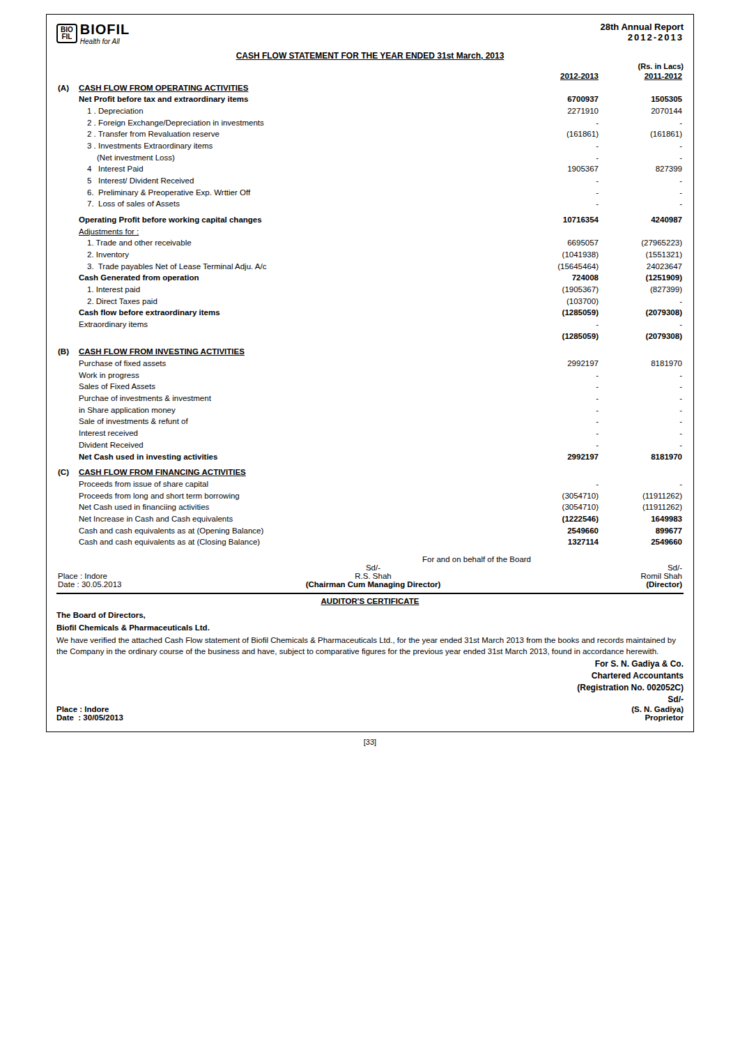BIO
FIL
BIOFIL
Health for All
28th Annual Report
2012-2013
CASH FLOW STATEMENT FOR THE YEAR ENDED 31st March, 2013
(Rs. in Lacs)
| | | 2012-2013 | 2011-2012 |
| (A) | CASH FLOW FROM OPERATING ACTIVITIES | | |
| | Net Profit before tax and extraordinary items | 6700937 | 1505305 |
| | 1 . Depreciation | 2271910 | 2070144 |
| | 2 . Foreign Exchange/Depreciation in investments | - | - |
| | 2 . Transfer from Revaluation reserve | (161861) | (161861) |
| | 3 . Investments Extraordinary items | - | - |
| | (Net investment Loss) | - | - |
| | 4 Interest Paid | 1905367 | 827399 |
| | 5 Interest/ Divident Received | - | - |
| | 6. Preliminary & Preoperative Exp. Wrttier Off | - | - |
| | 7. Loss of sales of Assets | - | - |
| | Operating Profit before working capital changes | 10716354 | 4240987 |
| | Adjustments for : | | |
| | 1. Trade and other receivable | 6695057 | (27965223) |
| | 2. Inventory | (1041938) | (1551321) |
| | 3. Trade payables Net of Lease Terminal Adju. A/c | (15645464) | 24023647 |
| | Cash Generated from operation | 724008 | (1251909) |
| | 1. Interest paid | (1905367) | (827399) |
| | 2. Direct Taxes paid | (103700) | - |
| | Cash flow before extraordinary items | (1285059) | (2079308) |
| | Extraordinary items | - | - |
| | | (1285059) | (2079308) |
| (B) | CASH FLOW FROM INVESTING ACTIVITIES | | |
| | Purchase of fixed assets | 2992197 | 8181970 |
| | Work in progress | - | - |
| | Sales of Fixed Assets | - | - |
| | Purchae of investments & investment | - | - |
| | in Share application money | - | - |
| | Sale of investments & refunt of | - | - |
| | Interest received | - | - |
| | Divident Received | - | - |
| | Net Cash used in investing activities | 2992197 | 8181970 |
| (C) | CASH FLOW FROM FINANCING ACTIVITIES | | |
| | Proceeds from issue of share capital | - | - |
| | Proceeds from long and short term borrowing | (3054710) | (11911262) |
| | Net Cash used in financiing activities | (3054710) | (11911262) |
| | Net Increase in Cash and Cash equivalents | (1222546) | 1649983 |
| | Cash and cash equivalents as at (Opening Balance) | 2549660 | 899677 |
| | Cash and cash equivalents as at (Closing Balance) | 1327114 | 2549660 |
| | For and on behalf of the Board |
| | Sd/- | Sd/- |
| Place : Indore | R.S. Shah | Romil Shah |
| Date : 30.05.2013 | (Chairman Cum Managing Director) | (Director) |
AUDITOR'S CERTIFICATE
The Board of Directors,
Biofil Chemicals & Pharmaceuticals Ltd.
We have verified the attached Cash Flow statement of Biofil Chemicals & Pharmaceuticals Ltd., for the year ended 31st March 2013 from the books and records maintained by the Company in the ordinary course of the business and have, subject to comparative figures for the previous year ended 31st March 2013, found in accordance herewith.
For S. N. Gadiya & Co.
Chartered Accountants
(Registration No. 002052C)
Sd/-
Place : Indore
Date : 30/05/2013
(S. N. Gadiya)
Proprietor
[33]